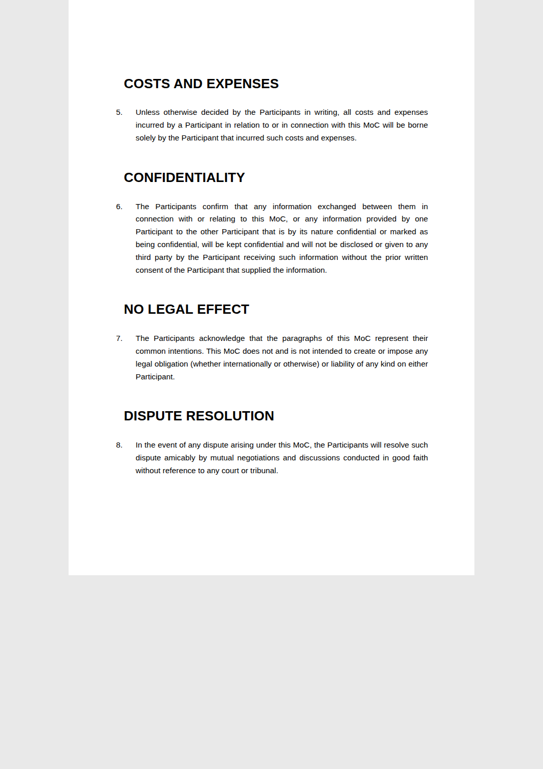COSTS AND EXPENSES
5.
Unless otherwise decided by the Participants in writing, all costs and expenses incurred by a Participant in relation to or in connection with this MoC will be borne solely by the Participant that incurred such costs and expenses.
CONFIDENTIALITY
6.
The Participants confirm that any information exchanged between them in connection with or relating to this MoC, or any information provided by one Participant to the other Participant that is by its nature confidential or marked as being confidential, will be kept confidential and will not be disclosed or given to any third party by the Participant receiving such information without the prior written consent of the Participant that supplied the information.
NO LEGAL EFFECT
7.
The Participants acknowledge that the paragraphs of this MoC represent their common intentions. This MoC does not and is not intended to create or impose any legal obligation (whether internationally or otherwise) or liability of any kind on either Participant.
DISPUTE RESOLUTION
8.
In the event of any dispute arising under this MoC, the Participants will resolve such dispute amicably by mutual negotiations and discussions conducted in good faith without reference to any court or tribunal.